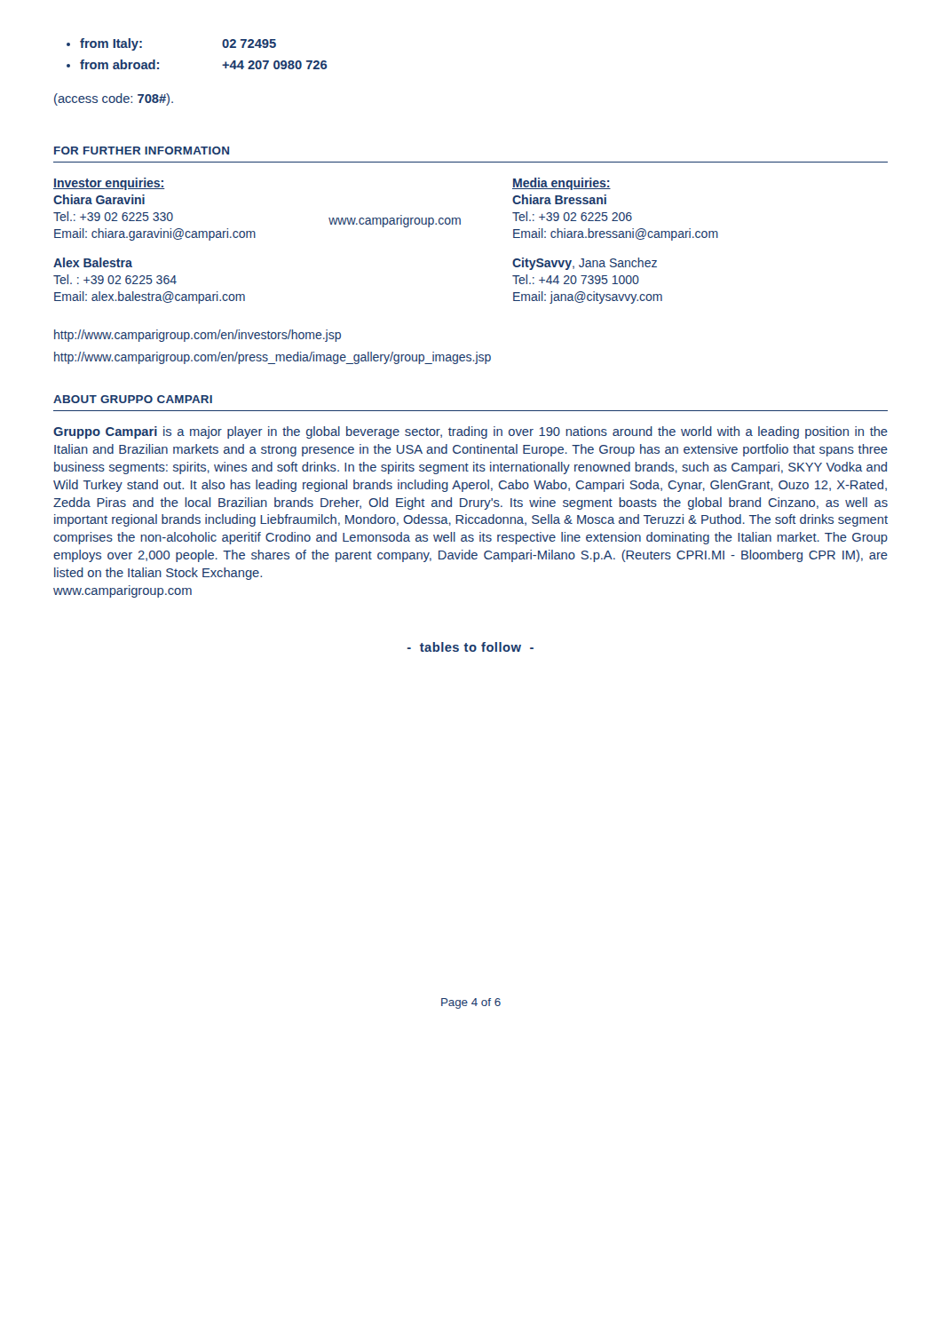from Italy: 02 72495
from abroad:+44 207 0980 726
(access code: 708#).
FOR FURTHER INFORMATION
| Investor enquiries: Chiara Garavini Tel.: +39 02 6225 330 Email: chiara.garavini@campari.com | www.camparigroup.com | Media enquiries: Chiara Bressani Tel.: +39 02 6225 206 Email: chiara.bressani@campari.com |
| Alex Balestra Tel. : +39 02 6225 364 Email: alex.balestra@campari.com | | CitySavvy , Jana Sanchez Tel.: +44 20 7395 1000 Email: jana@citysavvy.com |
http://www.camparigroup.com/en/investors/home.jsp
http://www.camparigroup.com/en/press_media/image_gallery/group_images.jsp
ABOUT GRUPPO CAMPARI
Gruppo Campari is a major player in the global beverage sector, trading in over 190 nations around the world with a leading position in the Italian and Brazilian markets and a strong presence in the USA and Continental Europe. The Group has an extensive portfolio that spans three business segments: spirits, wines and soft drinks. In the spirits segment its internationally renowned brands, such as Campari, SKYY Vodka and Wild Turkey stand out. It also has leading regional brands including Aperol, Cabo Wabo, Campari Soda, Cynar, GlenGrant, Ouzo 12, X-Rated, Zedda Piras and the local Brazilian brands Dreher, Old Eight and Drury's. Its wine segment boasts the global brand Cinzano, as well as important regional brands including Liebfraumilch, Mondoro, Odessa, Riccadonna, Sella & Mosca and Teruzzi & Puthod. The soft drinks segment comprises the non-alcoholic aperitif Crodino and Lemonsoda as well as its respective line extension dominating the Italian market. The Group employs over 2,000 people. The shares of the parent company, Davide Campari-Milano S.p.A. (Reuters CPRI.MI - Bloomberg CPR IM), are listed on the Italian Stock Exchange.
www.camparigroup.com
- tables to follow -
Page 4 of 6